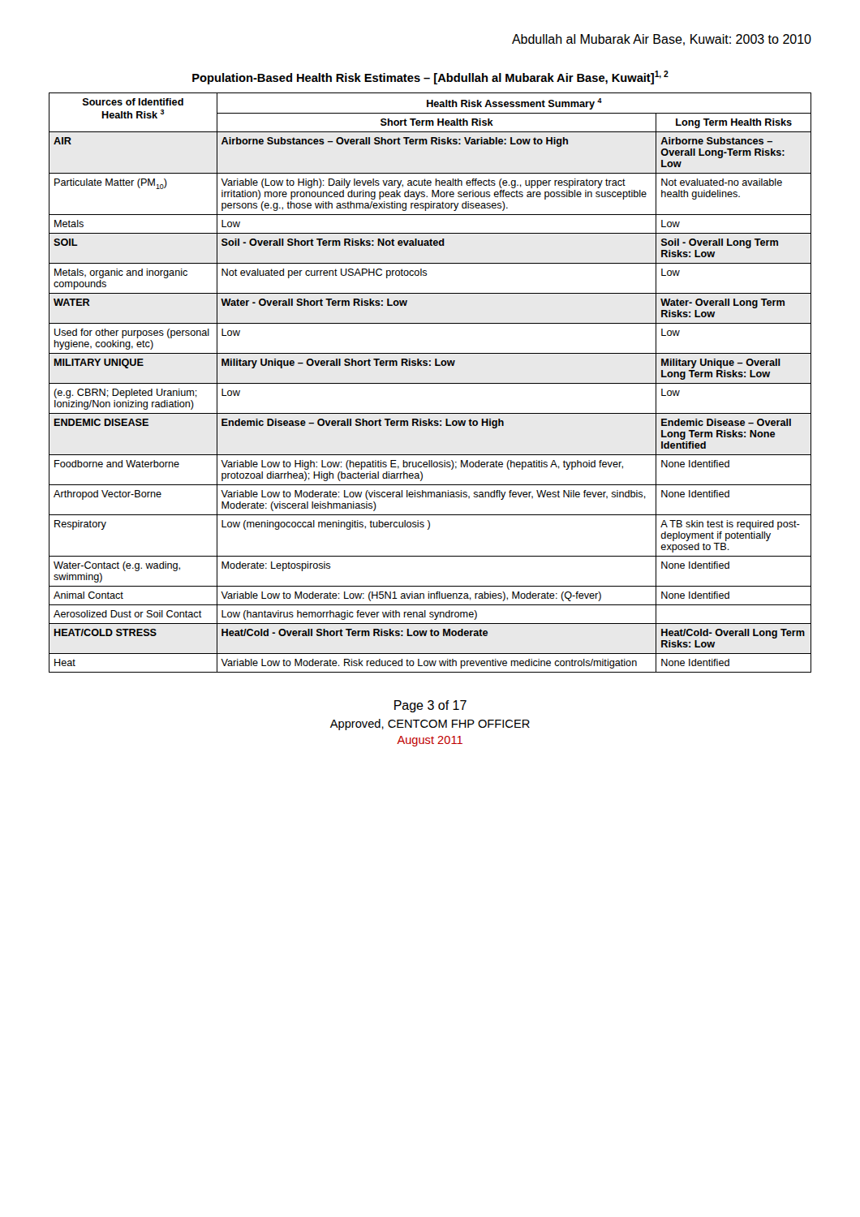Abdullah al Mubarak Air Base, Kuwait: 2003 to 2010
Population-Based Health Risk Estimates – [Abdullah al Mubarak Air Base, Kuwait]1, 2
| Sources of Identified Health Risk 3 | Health Risk Assessment Summary 4 |
| --- | --- |
| Short Term Health Risk | Long Term Health Risks |
| AIR | Airborne Substances – Overall Short Term Risks: Variable: Low to High | Airborne Substances – Overall Long-Term Risks: Low |
| Particulate Matter (PM 10 ) | Variable (Low to High): Daily levels vary, acute health effects (e.g., upper respiratory tract irritation) more pronounced during peak days. More serious effects are possible in susceptible persons (e.g., those with asthma/existing respiratory diseases). | Not evaluated-no available health guidelines. |
| Metals | Low | Low |
| SOIL | Soil - Overall Short Term Risks: Not evaluated | Soil - Overall Long Term Risks: Low |
| Metals, organic and inorganic compounds | Not evaluated per current USAPHC protocols | Low |
| WATER | Water - Overall Short Term Risks: Low | Water- Overall Long Term Risks: Low |
| Used for other purposes (personal hygiene, cooking, etc) | Low | Low |
| MILITARY UNIQUE | Military Unique – Overall Short Term Risks: Low | Military Unique – Overall Long Term Risks: Low |
| (e.g. CBRN; Depleted Uranium; Ionizing/Non ionizing radiation) | Low | Low |
| ENDEMIC DISEASE | Endemic Disease – Overall Short Term Risks: Low to High | Endemic Disease – Overall Long Term Risks: None Identified |
| Foodborne and Waterborne | Variable Low to High: Low: (hepatitis E, brucellosis); Moderate (hepatitis A, typhoid fever, protozoal diarrhea); High (bacterial diarrhea) | None Identified |
| Arthropod Vector-Borne | Variable Low to Moderate: Low (visceral leishmaniasis, sandfly fever, West Nile fever, sindbis, Moderate: (visceral leishmaniasis) | None Identified |
| Respiratory | Low (meningococcal meningitis, tuberculosis ) | A TB skin test is required post-deployment if potentially exposed to TB. |
| Water-Contact (e.g. wading, swimming) | Moderate: Leptospirosis | None Identified |
| Animal Contact | Variable Low to Moderate: Low: (H5N1 avian influenza, rabies), Moderate: (Q-fever) | None Identified |
| Aerosolized Dust or Soil Contact | Low (hantavirus hemorrhagic fever with renal syndrome) | |
| HEAT/COLD STRESS | Heat/Cold - Overall Short Term Risks: Low to Moderate | Heat/Cold- Overall Long Term Risks: Low |
| Heat | Variable Low to Moderate. Risk reduced to Low with preventive medicine controls/mitigation | None Identified |
Page 3 of 17
Approved, CENTCOM FHP OFFICER
August 2011